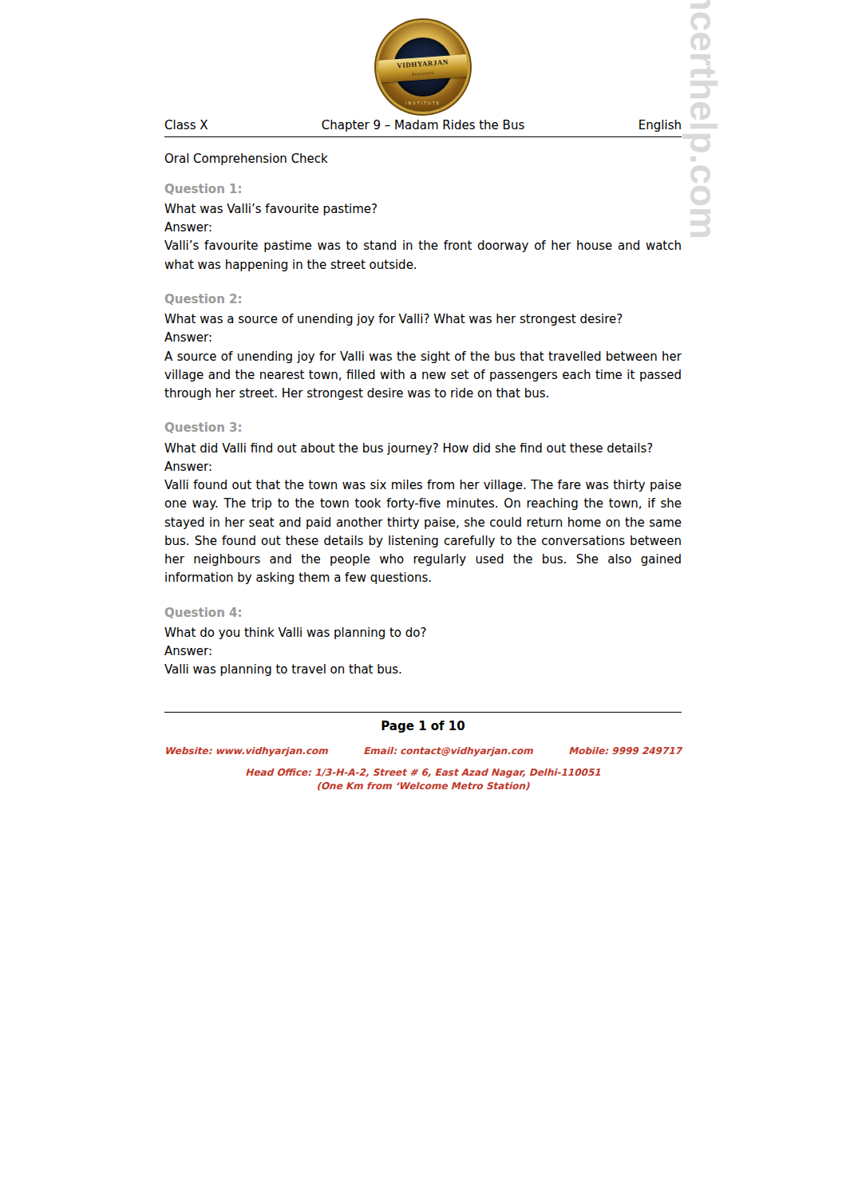VIDHYARJANInstitute
Institute
Class X
Chapter 9 – Madam Rides the Bus
English
http://www.ncerthelp.com
Oral Comprehension Check
Question 1:
What was Valli’s favourite pastime?
Answer:
Valli’s favourite pastime was to stand in the front doorway of her house and watch what was happening in the street outside.
Question 2:
What was a source of unending joy for Valli? What was her strongest desire?
Answer:
A source of unending joy for Valli was the sight of the bus that travelled between her village and the nearest town, filled with a new set of passengers each time it passed through her street. Her strongest desire was to ride on that bus.
Question 3:
What did Valli find out about the bus journey? How did she find out these details?
Answer:
Valli found out that the town was six miles from her village. The fare was thirty paise one way. The trip to the town took forty-five minutes. On reaching the town, if she stayed in her seat and paid another thirty paise, she could return home on the same bus. She found out these details by listening carefully to the conversations between her neighbours and the people who regularly used the bus. She also gained information by asking them a few questions.
Question 4:
What do you think Valli was planning to do?
Answer:
Valli was planning to travel on that bus.
Page 1 of 10
Website: www.vidhyarjan.com Email: contact@vidhyarjan.com Mobile: 9999 249717
Head Office: 1/3-H-A-2, Street # 6, East Azad Nagar, Delhi-110051
(One Km from ‘Welcome Metro Station)